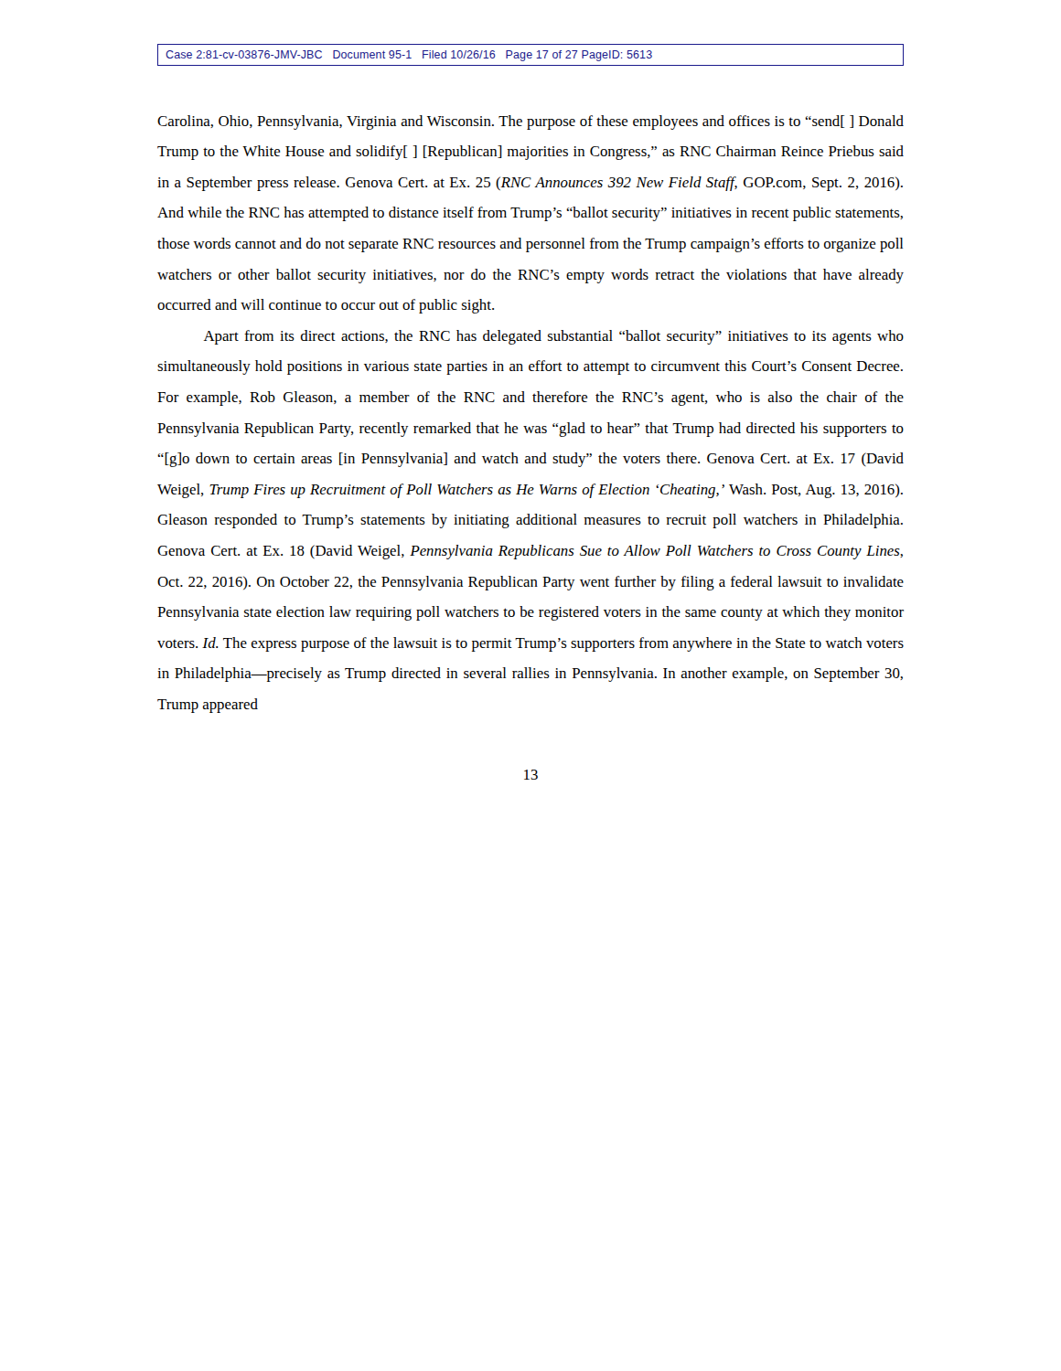Case 2:81-cv-03876-JMV-JBC Document 95-1 Filed 10/26/16 Page 17 of 27 PageID: 5613
Carolina, Ohio, Pennsylvania, Virginia and Wisconsin. The purpose of these employees and offices is to “send[ ] Donald Trump to the White House and solidify[ ] [Republican] majorities in Congress,” as RNC Chairman Reince Priebus said in a September press release. Genova Cert. at Ex. 25 (RNC Announces 392 New Field Staff, GOP.com, Sept. 2, 2016). And while the RNC has attempted to distance itself from Trump’s “ballot security” initiatives in recent public statements, those words cannot and do not separate RNC resources and personnel from the Trump campaign’s efforts to organize poll watchers or other ballot security initiatives, nor do the RNC’s empty words retract the violations that have already occurred and will continue to occur out of public sight.
Apart from its direct actions, the RNC has delegated substantial “ballot security” initiatives to its agents who simultaneously hold positions in various state parties in an effort to attempt to circumvent this Court’s Consent Decree. For example, Rob Gleason, a member of the RNC and therefore the RNC’s agent, who is also the chair of the Pennsylvania Republican Party, recently remarked that he was “glad to hear” that Trump had directed his supporters to “[g]o down to certain areas [in Pennsylvania] and watch and study” the voters there. Genova Cert. at Ex. 17 (David Weigel, Trump Fires up Recruitment of Poll Watchers as He Warns of Election ‘Cheating,’ Wash. Post, Aug. 13, 2016). Gleason responded to Trump’s statements by initiating additional measures to recruit poll watchers in Philadelphia. Genova Cert. at Ex. 18 (David Weigel, Pennsylvania Republicans Sue to Allow Poll Watchers to Cross County Lines, Oct. 22, 2016). On October 22, the Pennsylvania Republican Party went further by filing a federal lawsuit to invalidate Pennsylvania state election law requiring poll watchers to be registered voters in the same county at which they monitor voters. Id. The express purpose of the lawsuit is to permit Trump’s supporters from anywhere in the State to watch voters in Philadelphia—precisely as Trump directed in several rallies in Pennsylvania. In another example, on September 30, Trump appeared
13